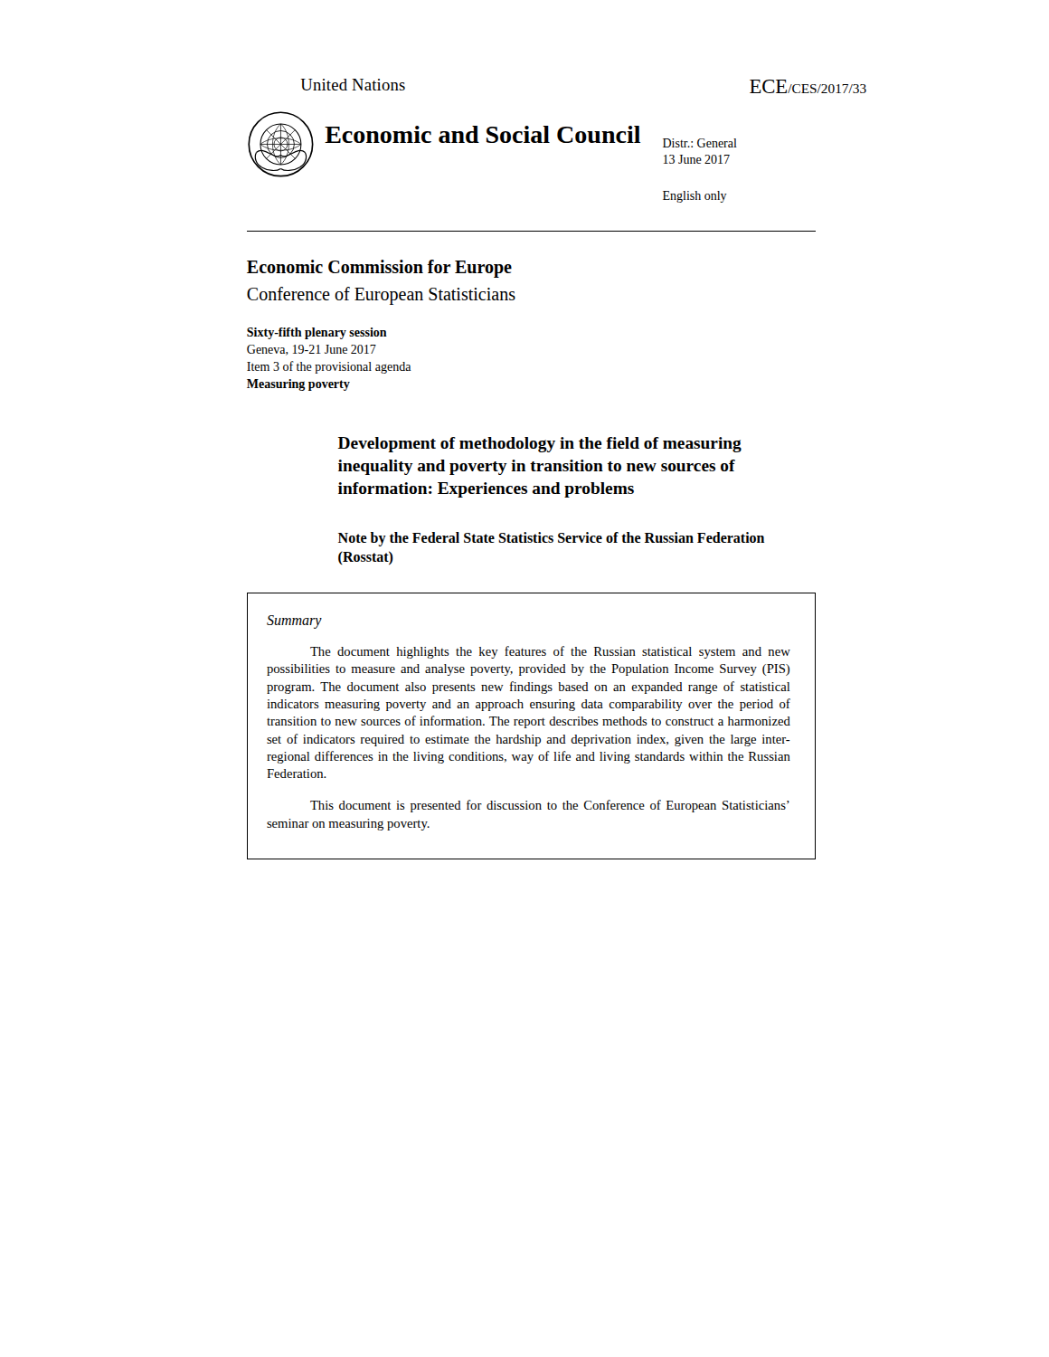United Nations
Economic and Social Council
ECE/CES/2017/33
Distr.: General
13 June 2017
English only
Economic Commission for Europe
Conference of European Statisticians
Sixty-fifth plenary session
Geneva, 19-21 June 2017
Item 3 of the provisional agenda
Measuring poverty
Development of methodology in the field of measuring inequality and poverty in transition to new sources of information: Experiences and problems
Note by the Federal State Statistics Service of the Russian Federation (Rosstat)
Summary
The document highlights the key features of the Russian statistical system and new possibilities to measure and analyse poverty, provided by the Population Income Survey (PIS) program. The document also presents new findings based on an expanded range of statistical indicators measuring poverty and an approach ensuring data comparability over the period of transition to new sources of information. The report describes methods to construct a harmonized set of indicators required to estimate the hardship and deprivation index, given the large inter-regional differences in the living conditions, way of life and living standards within the Russian Federation.
This document is presented for discussion to the Conference of European Statisticians’ seminar on measuring poverty.